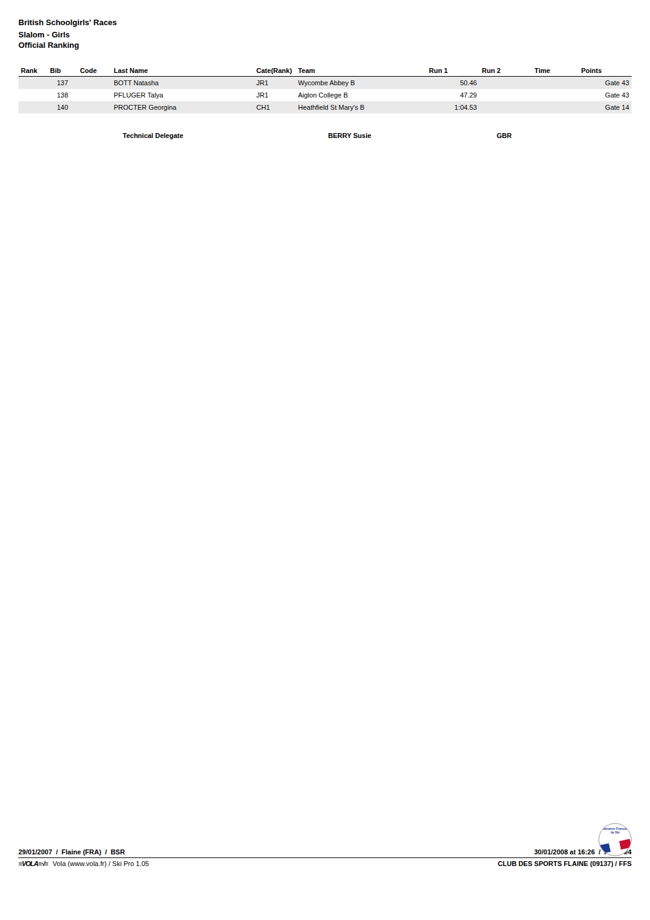British Schoolgirls' Races
Slalom - Girls
Official Ranking
| Rank | Bib | Code | Last Name | Cate(Rank) | Team | Run 1 | Run 2 | Time | Points |
| --- | --- | --- | --- | --- | --- | --- | --- | --- | --- |
| | 137 | | BOTT Natasha | JR1 | Wycombe Abbey B | 50.46 | | | Gate 43 |
| | 138 | | PFLUGER Talya | JR1 | Aiglon College B | 47.29 | | | Gate 43 |
| | 140 | | PROCTER Georgina | CH1 | Heathfield St Mary's B | 1:04.53 | | | Gate 14 |
Technical Delegate BERRY Susie GBR
29/01/2007 / Flaine (FRA) / BSR
30/01/2008 at 16:26 / Page 4/4
≡VOLA≡√≡ Vola (www.vola.fr) / Ski Pro 1.05
CLUB DES SPORTS FLAINE (09137) / FFS
Fédération Française
de Ski